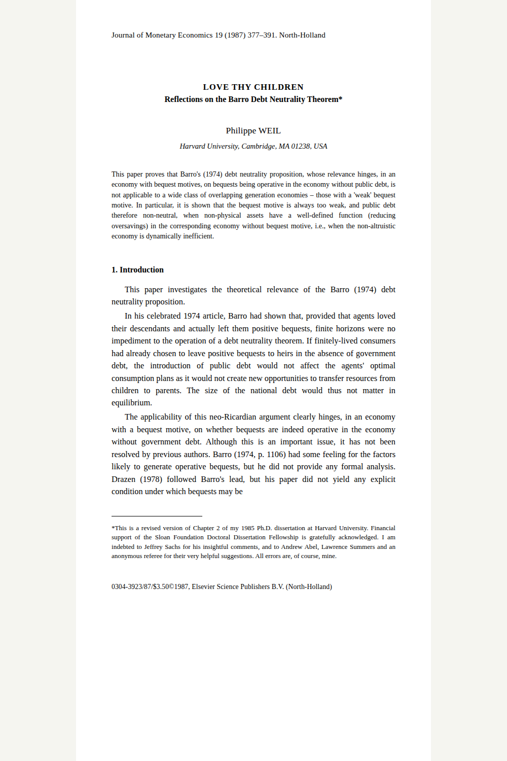Journal of Monetary Economics 19 (1987) 377–391. North-Holland
Love Thy Children
Reflections on the Barro Debt Neutrality Theorem*
Philippe WEIL
Harvard University, Cambridge, MA 01238, USA
This paper proves that Barro's (1974) debt neutrality proposition, whose relevance hinges, in an economy with bequest motives, on bequests being operative in the economy without public debt, is not applicable to a wide class of overlapping generation economies – those with a 'weak' bequest motive. In particular, it is shown that the bequest motive is always too weak, and public debt therefore non-neutral, when non-physical assets have a well-defined function (reducing oversavings) in the corresponding economy without bequest motive, i.e., when the non-altruistic economy is dynamically inefficient.
1. Introduction
This paper investigates the theoretical relevance of the Barro (1974) debt neutrality proposition.
In his celebrated 1974 article, Barro had shown that, provided that agents loved their descendants and actually left them positive bequests, finite horizons were no impediment to the operation of a debt neutrality theorem. If finitely-lived consumers had already chosen to leave positive bequests to heirs in the absence of government debt, the introduction of public debt would not affect the agents' optimal consumption plans as it would not create new opportunities to transfer resources from children to parents. The size of the national debt would thus not matter in equilibrium.
The applicability of this neo-Ricardian argument clearly hinges, in an economy with a bequest motive, on whether bequests are indeed operative in the economy without government debt. Although this is an important issue, it has not been resolved by previous authors. Barro (1974, p. 1106) had some feeling for the factors likely to generate operative bequests, but he did not provide any formal analysis. Drazen (1978) followed Barro's lead, but his paper did not yield any explicit condition under which bequests may be
*This is a revised version of Chapter 2 of my 1985 Ph.D. dissertation at Harvard University. Financial support of the Sloan Foundation Doctoral Dissertation Fellowship is gratefully acknowledged. I am indebted to Jeffrey Sachs for his insightful comments, and to Andrew Abel, Lawrence Summers and an anonymous referee for their very helpful suggestions. All errors are, of course, mine.
0304-3923/87/$3.50©1987, Elsevier Science Publishers B.V. (North-Holland)